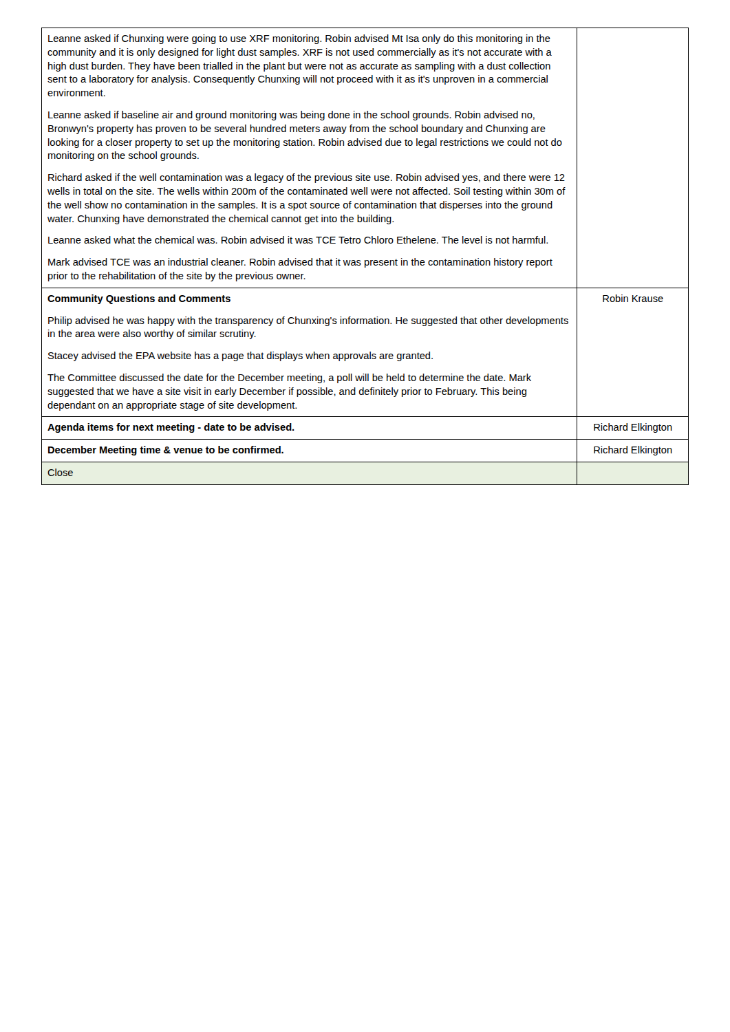| Leanne asked if Chunxing were going to use XRF monitoring. Robin advised Mt Isa only do this monitoring in the community and it is only designed for light dust samples. XRF is not used commercially as it's not accurate with a high dust burden. They have been trialled in the plant but were not as accurate as sampling with a dust collection sent to a laboratory for analysis. Consequently Chunxing will not proceed with it as it's unproven in a commercial environment. Leanne asked if baseline air and ground monitoring was being done in the school grounds. Robin advised no, Bronwyn's property has proven to be several hundred meters away from the school boundary and Chunxing are looking for a closer property to set up the monitoring station. Robin advised due to legal restrictions we could not do monitoring on the school grounds. Richard asked if the well contamination was a legacy of the previous site use. Robin advised yes, and there were 12 wells in total on the site. The wells within 200m of the contaminated well were not affected. Soil testing within 30m of the well show no contamination in the samples. It is a spot source of contamination that disperses into the ground water. Chunxing have demonstrated the chemical cannot get into the building. Leanne asked what the chemical was. Robin advised it was TCE Tetro Chloro Ethelene. The level is not harmful. Mark advised TCE was an industrial cleaner. Robin advised that it was present in the contamination history report prior to the rehabilitation of the site by the previous owner. | |
| Community Questions and Comments Philip advised he was happy with the transparency of Chunxing's information. He suggested that other developments in the area were also worthy of similar scrutiny. Stacey advised the EPA website has a page that displays when approvals are granted. The Committee discussed the date for the December meeting, a poll will be held to determine the date. Mark suggested that we have a site visit in early December if possible, and definitely prior to February. This being dependant on an appropriate stage of site development. | Robin Krause |
| Agenda items for next meeting - date to be advised. | Richard Elkington |
| December Meeting time & venue to be confirmed. | Richard Elkington |
| Close | |